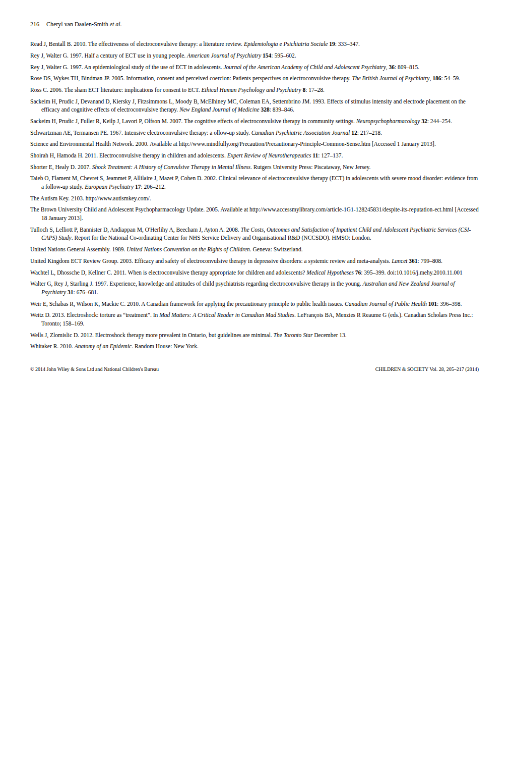216 Cheryl van Daalen-Smith et al.
Read J, Bentall B. 2010. The effectiveness of electroconvulsive therapy: a literature review. Epidemiologia e Psichiatria Sociale 19: 333–347.
Rey J, Walter G. 1997. Half a century of ECT use in young people. American Journal of Psychiatry 154: 595–602.
Rey J, Walter G. 1997. An epidemiological study of the use of ECT in adolescents. Journal of the American Academy of Child and Adolescent Psychiatry, 36: 809–815.
Rose DS, Wykes TH, Bindman JP. 2005. Information, consent and perceived coercion: Patients perspectives on electroconvulsive therapy. The British Journal of Psychiatry, 186: 54–59.
Ross C. 2006. The sham ECT literature: implications for consent to ECT. Ethical Human Psychology and Psychiatry 8: 17–28.
Sackeim H, Prudic J, Devanand D, Kiersky J, Fitzsimmons L, Moody B, McElhiney MC, Coleman EA, Settembrino JM. 1993. Effects of stimulus intensity and electrode placement on the efficacy and cognitive effects of electroconvulsive therapy. New England Journal of Medicine 328: 839–846.
Sackeim H, Prudic J, Fuller R, Keilp J, Lavori P, Olfson M. 2007. The cognitive effects of electroconvulsive therapy in community settings. Neuropsychopharmacology 32: 244–254.
Schwartzman AE, Termansen PE. 1967. Intensive electroconvulsive therapy: a ollow-up study. Canadian Psychiatric Association Journal 12: 217–218.
Science and Environmental Health Network. 2000. Available at http://www.mindfully.org/Precaution/Precautionary-Principle-Common-Sense.htm [Accessed 1 January 2013].
Shoirah H, Hamoda H. 2011. Electroconvulsive therapy in children and adolescents. Expert Review of Neurotherapeutics 11: 127–137.
Shorter E, Healy D. 2007. Shock Treatment: A History of Convulsive Therapy in Mental Illness. Rutgers University Press: Piscataway, New Jersey.
Taieb O, Flament M, Chevret S, Jeammet P, Allilaire J, Mazet P, Cohen D. 2002. Clinical relevance of electroconvulsive therapy (ECT) in adolescents with severe mood disorder: evidence from a follow-up study. European Psychiatry 17: 206–212.
The Autism Key. 2103. http://www.autismkey.com/.
The Brown University Child and Adolescent Psychopharmacology Update. 2005. Available at http://www.accessmylibrary.com/article-1G1-128245831/despite-its-reputation-ect.html [Accessed 18 January 2013].
Tulloch S, Lelliott P, Bannister D, Andiappan M, O'Herlihy A, Beecham J, Ayton A. 2008. The Costs, Outcomes and Satisfaction of Inpatient Child and Adolescent Psychiatric Services (CSI-CAPS) Study. Report for the National Co-ordinating Center for NHS Service Delivery and Organisational R&D (NCCSDO). HMSO: London.
United Nations General Assembly. 1989. United Nations Convention on the Rights of Children. Geneva: Switzerland.
United Kingdom ECT Review Group. 2003. Efficacy and safety of electroconvulsive therapy in depressive disorders: a systemic review and meta-analysis. Lancet 361: 799–808.
Wachtel L, Dhossche D, Kellner C. 2011. When is electroconvulsive therapy appropriate for children and adolescents? Medical Hypotheses 76: 395–399. doi:10.1016/j.mehy.2010.11.001
Walter G, Rey J, Starling J. 1997. Experience, knowledge and attitudes of child psychiatrists regarding electroconvulsive therapy in the young. Australian and New Zealand Journal of Psychiatry 31: 676–681.
Weir E, Schabas R, Wilson K, Mackie C. 2010. A Canadian framework for applying the precautionary principle to public health issues. Canadian Journal of Public Health 101: 396–398.
Weitz D. 2013. Electroshock: torture as “treatment”. In Mad Matters: A Critical Reader in Canadian Mad Studies. LeFrançois BA, Menzies R Reaume G (eds.). Canadian Scholars Press Inc.: Toronto; 158–169.
Wells J, Zlomislic D. 2012. Electroshock therapy more prevalent in Ontario, but guidelines are minimal. The Toronto Star December 13.
Whitaker R. 2010. Anatomy of an Epidemic. Random House: New York.
© 2014 John Wiley & Sons Ltd and National Children's Bureau
CHILDREN & SOCIETY Vol. 28, 205–217 (2014)